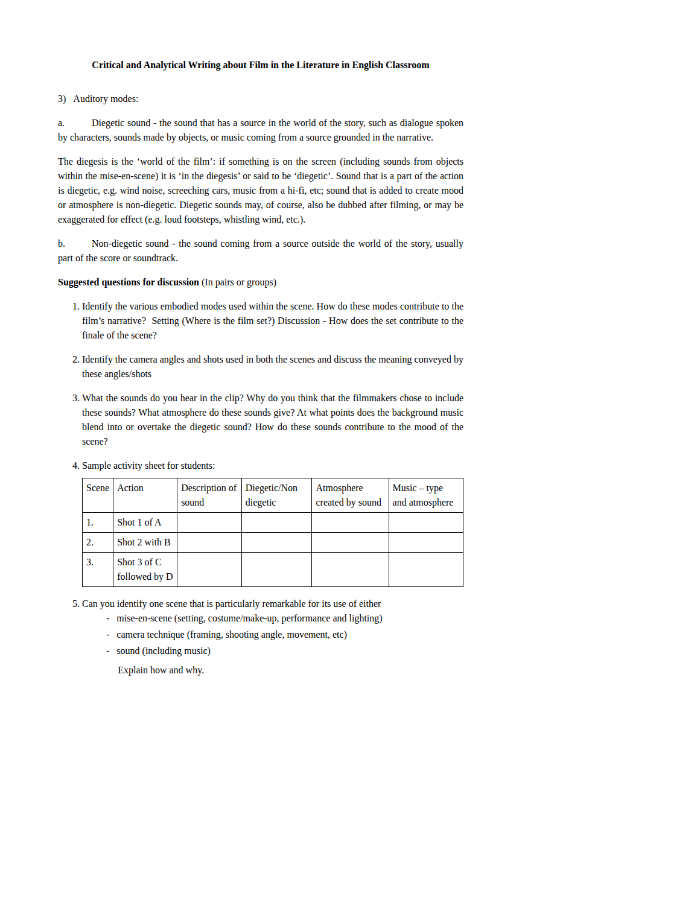Critical and Analytical Writing about Film in the Literature in English Classroom
3) Auditory modes:
a. Diegetic sound - the sound that has a source in the world of the story, such as dialogue spoken by characters, sounds made by objects, or music coming from a source grounded in the narrative.
The diegesis is the ‘world of the film’: if something is on the screen (including sounds from objects within the mise-en-scene) it is ‘in the diegesis’ or said to be ‘diegetic’. Sound that is a part of the action is diegetic, e.g. wind noise, screeching cars, music from a hi-fi, etc; sound that is added to create mood or atmosphere is non-diegetic. Diegetic sounds may, of course, also be dubbed after filming, or may be exaggerated for effect (e.g. loud footsteps, whistling wind, etc.).
b. Non-diegetic sound - the sound coming from a source outside the world of the story, usually part of the score or soundtrack.
Suggested questions for discussion
(In pairs or groups)
Identify the various embodied modes used within the scene. How do these modes contribute to the film’s narrative? Setting (Where is the film set?) Discussion - How does the set contribute to the finale of the scene?
Identify the camera angles and shots used in both the scenes and discuss the meaning conveyed by these angles/shots
What the sounds do you hear in the clip? Why do you think that the filmmakers chose to include these sounds? What atmosphere do these sounds give? At what points does the background music blend into or overtake the diegetic sound? How do these sounds contribute to the mood of the scene?
Sample activity sheet for students:
| Scene | Action | Description of sound | Diegetic/Non diegetic | Atmosphere created by sound | Music – type and atmosphere |
| --- | --- | --- | --- | --- | --- |
| 1. | Shot 1 of A | | | | |
| 2. | Shot 2 with B | | | | |
| 3. | Shot 3 of C followed by D | | | | |
Can you identify one scene that is particularly remarkable for its use of either
- mise-en-scene (setting, costume/make-up, performance and lighting)
- camera technique (framing, shooting angle, movement, etc)
- sound (including music)
Explain how and why.